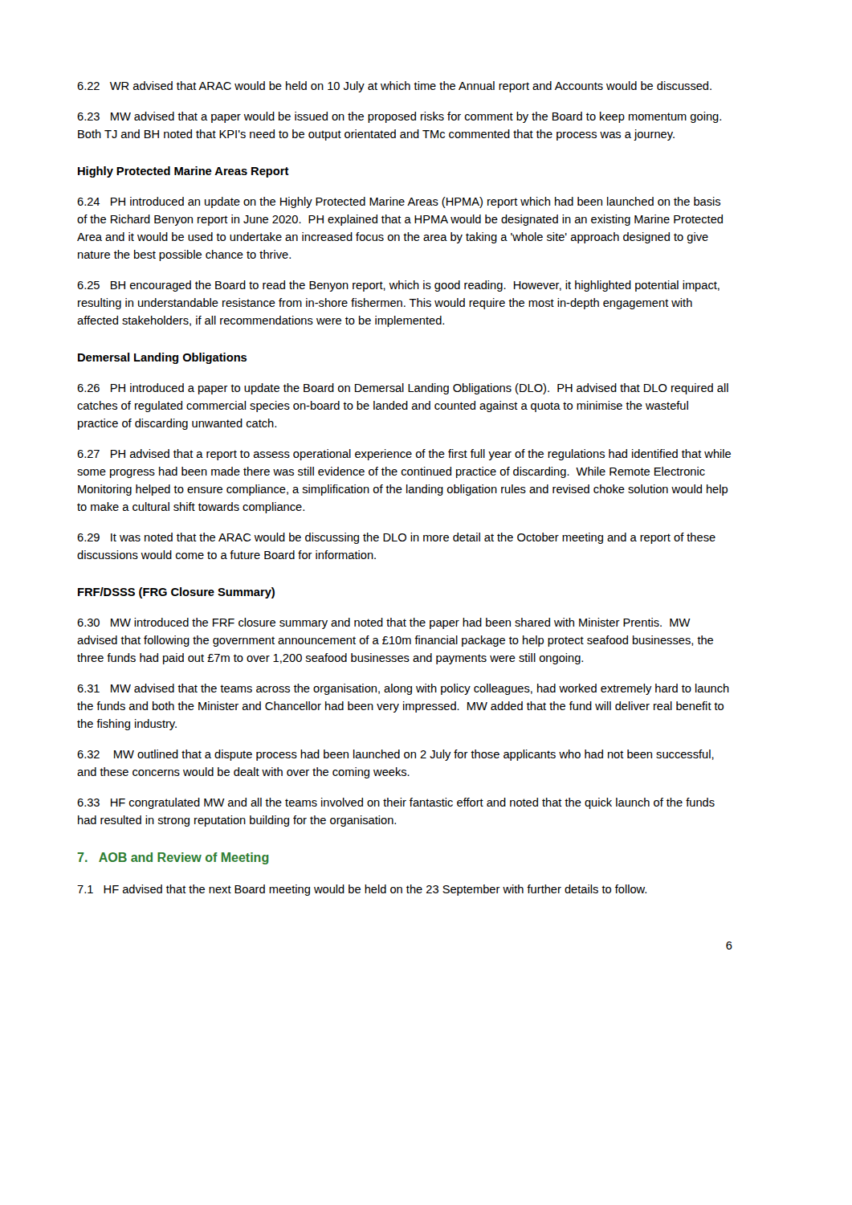6.22 WR advised that ARAC would be held on 10 July at which time the Annual report and Accounts would be discussed.
6.23 MW advised that a paper would be issued on the proposed risks for comment by the Board to keep momentum going. Both TJ and BH noted that KPI's need to be output orientated and TMc commented that the process was a journey.
Highly Protected Marine Areas Report
6.24 PH introduced an update on the Highly Protected Marine Areas (HPMA) report which had been launched on the basis of the Richard Benyon report in June 2020. PH explained that a HPMA would be designated in an existing Marine Protected Area and it would be used to undertake an increased focus on the area by taking a 'whole site' approach designed to give nature the best possible chance to thrive.
6.25 BH encouraged the Board to read the Benyon report, which is good reading. However, it highlighted potential impact, resulting in understandable resistance from in-shore fishermen. This would require the most in-depth engagement with affected stakeholders, if all recommendations were to be implemented.
Demersal Landing Obligations
6.26 PH introduced a paper to update the Board on Demersal Landing Obligations (DLO). PH advised that DLO required all catches of regulated commercial species on-board to be landed and counted against a quota to minimise the wasteful practice of discarding unwanted catch.
6.27 PH advised that a report to assess operational experience of the first full year of the regulations had identified that while some progress had been made there was still evidence of the continued practice of discarding. While Remote Electronic Monitoring helped to ensure compliance, a simplification of the landing obligation rules and revised choke solution would help to make a cultural shift towards compliance.
6.29 It was noted that the ARAC would be discussing the DLO in more detail at the October meeting and a report of these discussions would come to a future Board for information.
FRF/DSSS (FRG Closure Summary)
6.30 MW introduced the FRF closure summary and noted that the paper had been shared with Minister Prentis. MW advised that following the government announcement of a £10m financial package to help protect seafood businesses, the three funds had paid out £7m to over 1,200 seafood businesses and payments were still ongoing.
6.31 MW advised that the teams across the organisation, along with policy colleagues, had worked extremely hard to launch the funds and both the Minister and Chancellor had been very impressed. MW added that the fund will deliver real benefit to the fishing industry.
6.32 MW outlined that a dispute process had been launched on 2 July for those applicants who had not been successful, and these concerns would be dealt with over the coming weeks.
6.33 HF congratulated MW and all the teams involved on their fantastic effort and noted that the quick launch of the funds had resulted in strong reputation building for the organisation.
7. AOB and Review of Meeting
7.1 HF advised that the next Board meeting would be held on the 23 September with further details to follow.
6